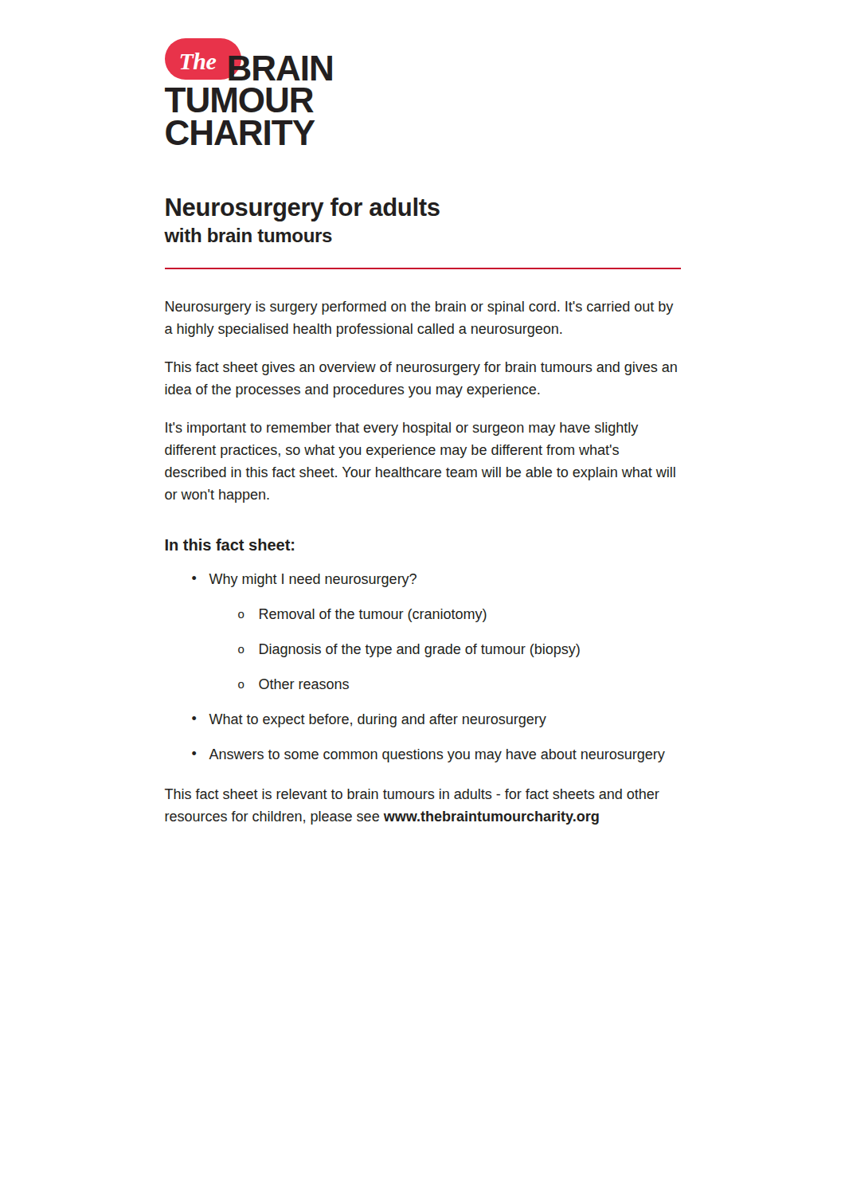The
Brain
Tumour
Charity
Neurosurgery for adults with brain tumours
Neurosurgery is surgery performed on the brain or spinal cord. It's carried out by a highly specialised health professional called a neurosurgeon.
This fact sheet gives an overview of neurosurgery for brain tumours and gives an idea of the processes and procedures you may experience.
It's important to remember that every hospital or surgeon may have slightly different practices, so what you experience may be different from what's described in this fact sheet. Your healthcare team will be able to explain what will or won't happen.
In this fact sheet:
Why might I need neurosurgery?
Removal of the tumour (craniotomy)
Diagnosis of the type and grade of tumour (biopsy)
Other reasons
What to expect before, during and after neurosurgery
Answers to some common questions you may have about neurosurgery
This fact sheet is relevant to brain tumours in adults - for fact sheets and other resources for children, please see www.thebraintumourcharity.org